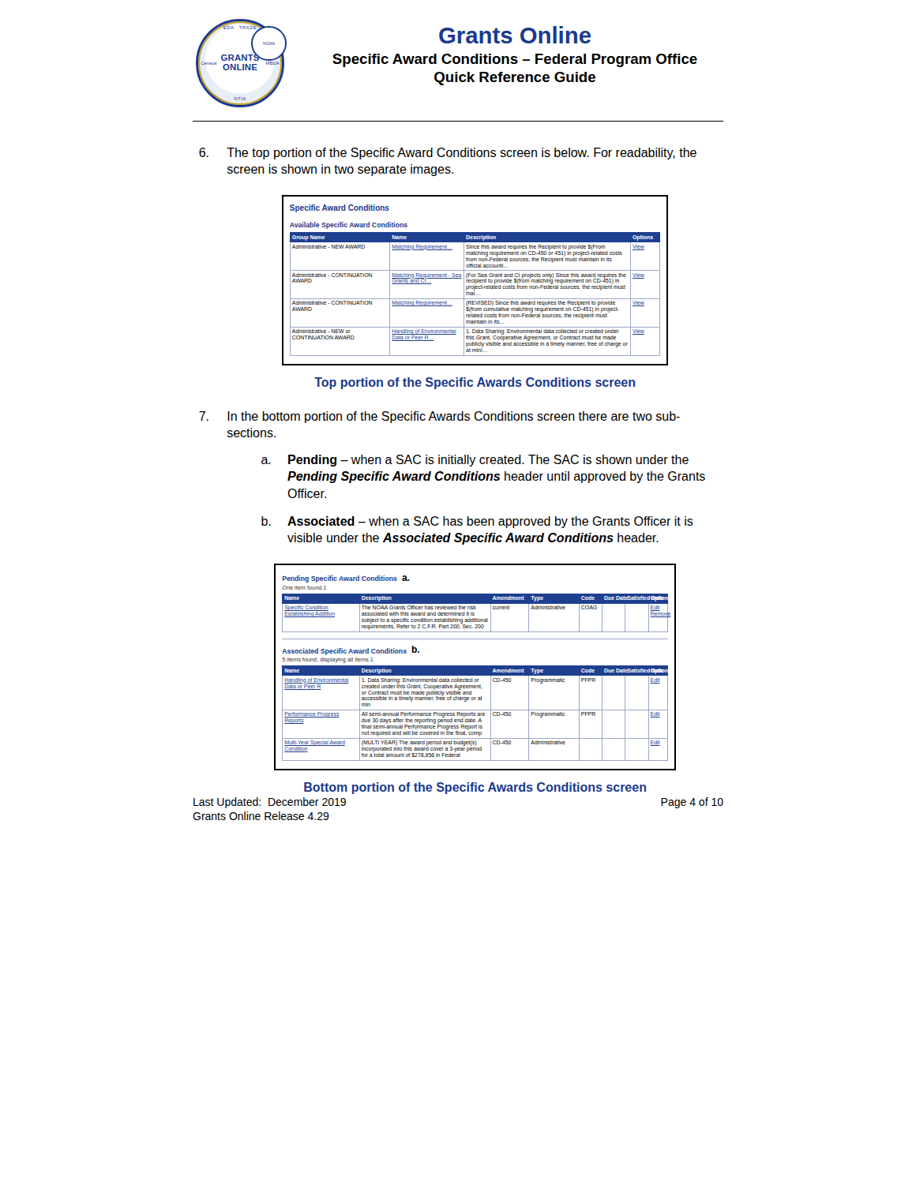EDA TRADE
Census
MBDA
NTIA
GRANTS
ONLINE
NOAA
Grants Online
Specific Award Conditions – Federal Program Office
Quick Reference Guide
6. The top portion of the Specific Award Conditions screen is below. For readability, the screen is shown in two separate images.
Specific Award Conditions
Available Specific Award Conditions
| Group Name | Name | Description | Options |
| --- | --- | --- | --- |
| Administrative - NEW AWARD | Matching Requirement… | Since this award requires the Recipient to provide $(From matching requirement on CD-450 or 451) in project-related costs from non-Federal sources, the Recipient must maintain in its official accounti… | View |
| Administrative - CONTINUATION AWARD | Matching Requirement - Sea Grants and CI… | (For Sea Grant and CI projects only) Since this award requires the recipient to provide $(from matching requirement on CD-451) in project-related costs from non-Federal sources, the recipient must mai… | View |
| Administrative - CONTINUATION AWARD | Matching Requirement… | (REVISED) Since this award requires the Recipient to provide $(from cumulative matching requirement on CD-451) in project-related costs from non-Federal sources, the recipient must maintain in its… | View |
| Administrative - NEW or CONTINUATION AWARD | Handling of Environmental Data or Peer R… | 1. Data Sharing: Environmental data collected or created under this Grant, Cooperative Agreement, or Contract must be made publicly visible and accessible in a timely manner, free of charge or at mini… | View |
Top portion of the Specific Awards Conditions screen
7. In the bottom portion of the Specific Awards Conditions screen there are two sub-sections.
a. Pending – when a SAC is initially created. The SAC is shown under the Pending Specific Award Conditions header until approved by the Grants Officer.
b. Associated – when a SAC has been approved by the Grants Officer it is visible under the Associated Specific Award Conditions header.
Pending Specific Award Conditions
a.
One item found.1
| Name | Description | Amendment | Type | Code | Due Date | Satisfied Date | Options |
| --- | --- | --- | --- | --- | --- | --- | --- |
| Specific Condition Establishing Addition | The NOAA Grants Officer has reviewed the risk associated with this award and determined it is subject to a specific condition establishing additional requirements. Refer to 2 C.F.R. Part 200, Sec. 200 | current | Administrative | COAG | | | Edit Remove |
Associated Specific Award Conditions
b.
5 items found, displaying all items.1
| Name | Description | Amendment | Type | Code | Due Date | Satisfied Date | Options |
| --- | --- | --- | --- | --- | --- | --- | --- |
| Handling of Environmental Data or Peer R | 1. Data Sharing: Environmental data collected or created under this Grant, Cooperative Agreement, or Contract must be made publicly visible and accessible in a timely manner, free of charge or at min | CD-450 | Programmatic | PFPR | | | Edit |
| Performance Progress Reports | All semi-annual Performance Progress Reports are due 30 days after the reporting period end date. A final semi-annual Performance Progress Report is not required and will be covered in the final, comp | CD-450 | Programmatic | PFPR | | | Edit |
| Multi-Year Special Award Condition | (MULTI YEAR) The award period and budget(s) incorporated into this award cover a 3-year period for a total amount of $278,856 in Federal | CD-450 | Administrative | | | | Edit |
Bottom portion of the Specific Awards Conditions screen
Last Updated: December 2019
Grants Online Release 4.29
Page 4 of 10